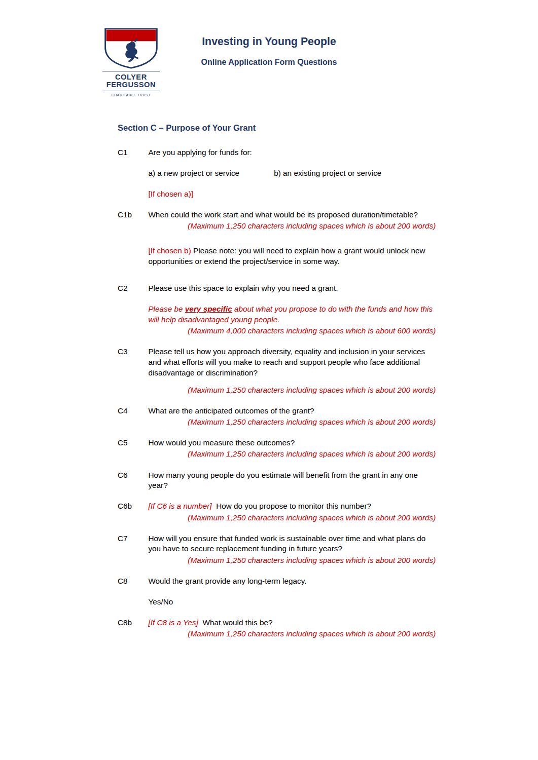COLYER
FERGUSSON
CHARITABLE TRUST
Investing in Young People
Online Application Form Questions
Section C – Purpose of Your Grant
C1
Are you applying for funds for:
a) a new project or service b) an existing project or service
[If chosen a)]
C1b
When could the work start and what would be its proposed duration/timetable?
(Maximum 1,250 characters including spaces which is about 200 words)
[If chosen b) Please note: you will need to explain how a grant would unlock new opportunities or extend the project/service in some way.
C2
Please use this space to explain why you need a grant.
Please be very specific about what you propose to do with the funds and how this will help disadvantaged young people.
(Maximum 4,000 characters including spaces which is about 600 words)
C3
Please tell us how you approach diversity, equality and inclusion in your services and what efforts will you make to reach and support people who face additional disadvantage or discrimination?
(Maximum 1,250 characters including spaces which is about 200 words)
C4
What are the anticipated outcomes of the grant?
(Maximum 1,250 characters including spaces which is about 200 words)
C5
How would you measure these outcomes?
(Maximum 1,250 characters including spaces which is about 200 words)
C6
How many young people do you estimate will benefit from the grant in any one year?
C6b
[If C6 is a number] How do you propose to monitor this number?
(Maximum 1,250 characters including spaces which is about 200 words)
C7
How will you ensure that funded work is sustainable over time and what plans do you have to secure replacement funding in future years?
(Maximum 1,250 characters including spaces which is about 200 words)
C8
Would the grant provide any long-term legacy.
Yes/No
C8b
[If C8 is a Yes] What would this be?
(Maximum 1,250 characters including spaces which is about 200 words)